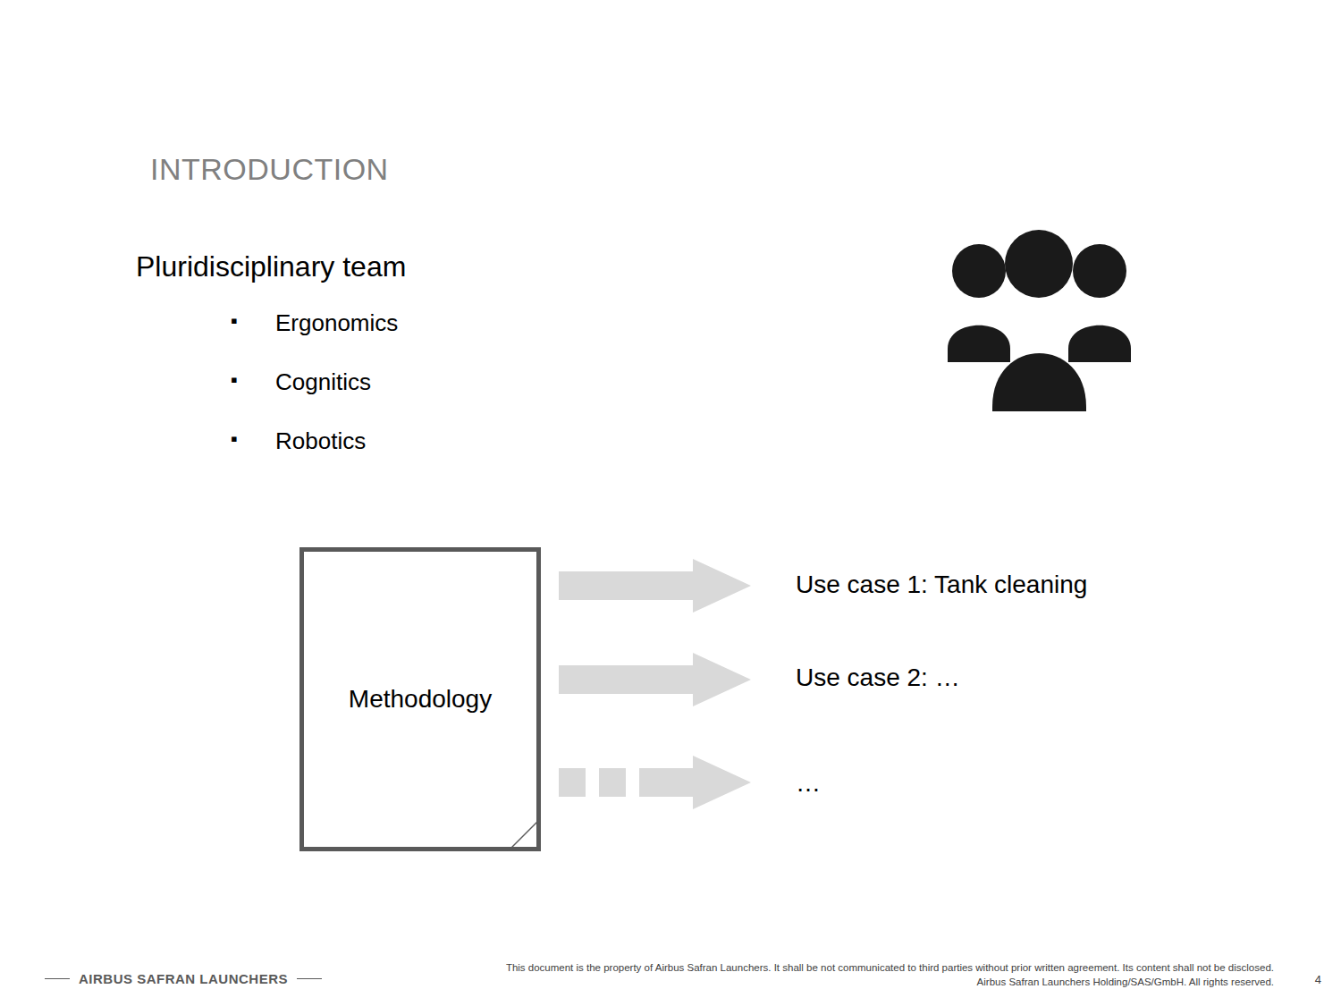INTRODUCTION
Pluridisciplinary team
Ergonomics
Cognitics
Robotics
Methodology
Use case 1: Tank cleaning
Use case 2: …
…
AIRBUS SAFRAN LAUNCHERS
This document is the property of Airbus Safran Launchers. It shall be not communicated to third parties without prior written agreement. Its content shall not be disclosed.
Airbus Safran Launchers Holding/SAS/GmbH. All rights reserved.
4